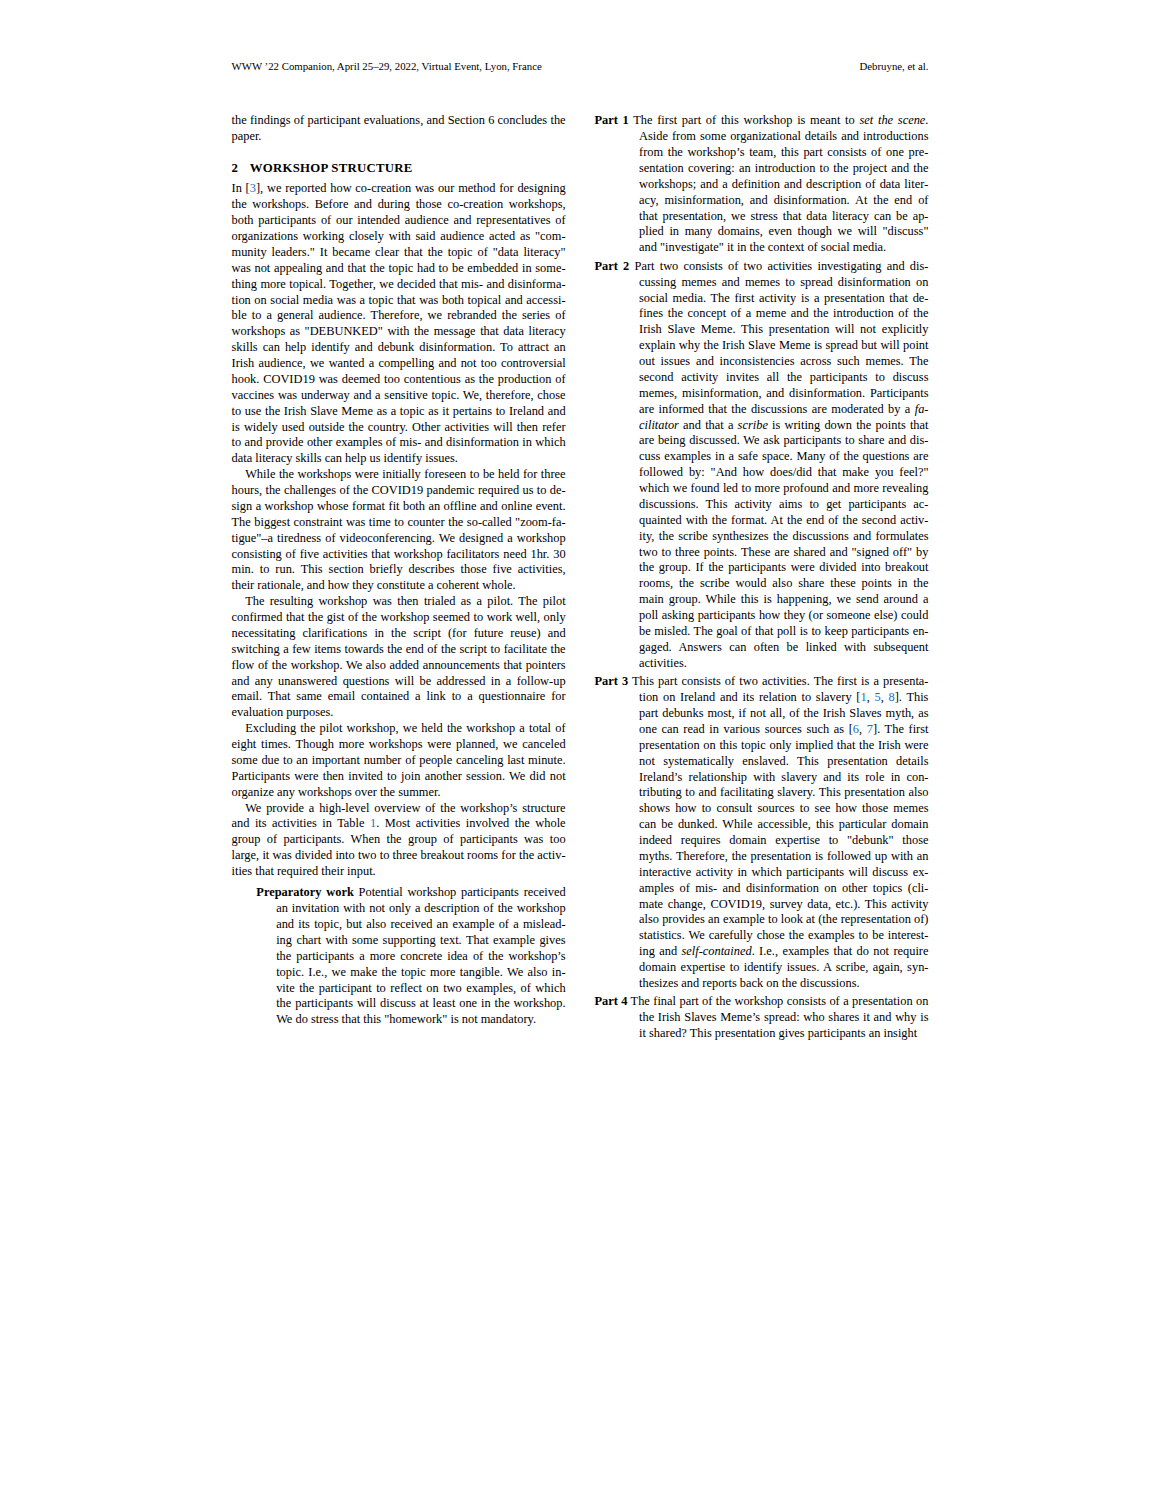WWW ’22 Companion, April 25–29, 2022, Virtual Event, Lyon, France
Debruyne, et al.
the findings of participant evaluations, and Section 6 concludes the paper.
2 WORKSHOP STRUCTURE
In [3], we reported how co-creation was our method for designing the workshops. Before and during those co-creation workshops, both participants of our intended audience and representatives of organizations working closely with said audience acted as "community leaders." It became clear that the topic of "data literacy" was not appealing and that the topic had to be embedded in something more topical. Together, we decided that mis- and disinformation on social media was a topic that was both topical and accessible to a general audience. Therefore, we rebranded the series of workshops as "DEBUNKED" with the message that data literacy skills can help identify and debunk disinformation. To attract an Irish audience, we wanted a compelling and not too controversial hook. COVID19 was deemed too contentious as the production of vaccines was underway and a sensitive topic. We, therefore, chose to use the Irish Slave Meme as a topic as it pertains to Ireland and is widely used outside the country. Other activities will then refer to and provide other examples of mis- and disinformation in which data literacy skills can help us identify issues.
While the workshops were initially foreseen to be held for three hours, the challenges of the COVID19 pandemic required us to design a workshop whose format fit both an offline and online event. The biggest constraint was time to counter the so-called "zoom-fatigue"–a tiredness of videoconferencing. We designed a workshop consisting of five activities that workshop facilitators need 1hr. 30 min. to run. This section briefly describes those five activities, their rationale, and how they constitute a coherent whole.
The resulting workshop was then trialed as a pilot. The pilot confirmed that the gist of the workshop seemed to work well, only necessitating clarifications in the script (for future reuse) and switching a few items towards the end of the script to facilitate the flow of the workshop. We also added announcements that pointers and any unanswered questions will be addressed in a follow-up email. That same email contained a link to a questionnaire for evaluation purposes.
Excluding the pilot workshop, we held the workshop a total of eight times. Though more workshops were planned, we canceled some due to an important number of people canceling last minute. Participants were then invited to join another session. We did not organize any workshops over the summer.
We provide a high-level overview of the workshop’s structure and its activities in Table 1. Most activities involved the whole group of participants. When the group of participants was too large, it was divided into two to three breakout rooms for the activities that required their input.
Preparatory work Potential workshop participants received an invitation with not only a description of the workshop and its topic, but also received an example of a misleading chart with some supporting text. That example gives the participants a more concrete idea of the workshop’s topic. I.e., we make the topic more tangible. We also invite the participant to reflect on two examples, of which the participants will discuss at least one in the workshop. We do stress that this "homework" is not mandatory.
Part 1 The first part of this workshop is meant to set the scene. Aside from some organizational details and introductions from the workshop’s team, this part consists of one presentation covering: an introduction to the project and the workshops; and a definition and description of data literacy, misinformation, and disinformation. At the end of that presentation, we stress that data literacy can be applied in many domains, even though we will "discuss" and "investigate" it in the context of social media.
Part 2 Part two consists of two activities investigating and discussing memes and memes to spread disinformation on social media. The first activity is a presentation that defines the concept of a meme and the introduction of the Irish Slave Meme. This presentation will not explicitly explain why the Irish Slave Meme is spread but will point out issues and inconsistencies across such memes. The second activity invites all the participants to discuss memes, misinformation, and disinformation. Participants are informed that the discussions are moderated by a facilitator and that a scribe is writing down the points that are being discussed. We ask participants to share and discuss examples in a safe space. Many of the questions are followed by: "And how does/did that make you feel?" which we found led to more profound and more revealing discussions. This activity aims to get participants acquainted with the format. At the end of the second activity, the scribe synthesizes the discussions and formulates two to three points. These are shared and "signed off" by the group. If the participants were divided into breakout rooms, the scribe would also share these points in the main group. While this is happening, we send around a poll asking participants how they (or someone else) could be misled. The goal of that poll is to keep participants engaged. Answers can often be linked with subsequent activities.
Part 3 This part consists of two activities. The first is a presentation on Ireland and its relation to slavery [1, 5, 8]. This part debunks most, if not all, of the Irish Slaves myth, as one can read in various sources such as [6, 7]. The first presentation on this topic only implied that the Irish were not systematically enslaved. This presentation details Ireland’s relationship with slavery and its role in contributing to and facilitating slavery. This presentation also shows how to consult sources to see how those memes can be dunked. While accessible, this particular domain indeed requires domain expertise to "debunk" those myths. Therefore, the presentation is followed up with an interactive activity in which participants will discuss examples of mis- and disinformation on other topics (climate change, COVID19, survey data, etc.). This activity also provides an example to look at (the representation of) statistics. We carefully chose the examples to be interesting and self-contained. I.e., examples that do not require domain expertise to identify issues. A scribe, again, synthesizes and reports back on the discussions.
Part 4 The final part of the workshop consists of a presentation on the Irish Slaves Meme’s spread: who shares it and why is it shared? This presentation gives participants an insight